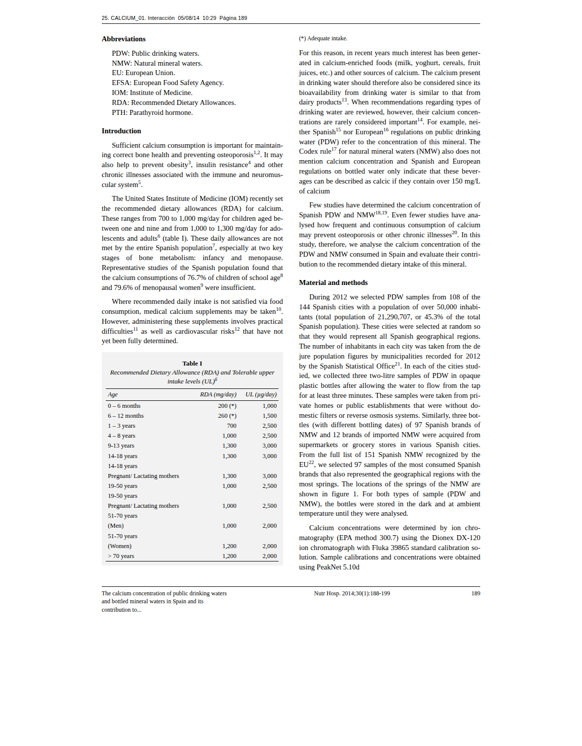25. CALCIUM_01. Interacción 05/08/14 10:29 Página 189
Abbreviations
PDW: Public drinking waters.
NMW: Natural mineral waters.
EU: European Union.
EFSA: European Food Safety Agency.
IOM: Institute of Medicine.
RDA: Recommended Dietary Allowances.
PTH: Parathyroid hormone.
Introduction
Sufficient calcium consumption is important for maintaining correct bone health and preventing osteoporosis1,2. It may also help to prevent obesity3, insulin resistance4 and other chronic illnesses associated with the immune and neuromuscular system5.
The United States Institute of Medicine (IOM) recently set the recommended dietary allowances (RDA) for calcium. These ranges from 700 to 1,000 mg/day for children aged between one and nine and from 1,000 to 1,300 mg/day for adolescents and adults6 (table I). These daily allowances are not met by the entire Spanish population7, especially at two key stages of bone metabolism: infancy and menopause. Representative studies of the Spanish population found that the calcium consumptions of 76.7% of children of school age8 and 79.6% of menopausal women9 were insufficient.
Where recommended daily intake is not satisfied via food consumption, medical calcium supplements may be taken10. However, administering these supplements involves practical difficulties11 as well as cardiovascular risks12 that have not yet been fully determined.
Table I Recommended Dietary Allowance (RDA) and Tolerable upper intake levels (UL) 6
| Age | RDA (mg/day) | UL (µg/day) |
| --- | --- | --- |
| 0 – 6 months | 200 (*) | 1,000 |
| 6 – 12 months | 260 (*) | 1,500 |
| 1 – 3 years | 700 | 2,500 |
| 4 – 8 years | 1,000 | 2,500 |
| 9-13 years | 1,300 | 3,000 |
| 14-18 years | 1,300 | 3,000 |
| 14-18 years | | |
| Pregnant/ Lactating mothers | 1,300 | 3,000 |
| 19-50 years | 1,000 | 2,500 |
| 19-50 years | | |
| Pregnant/ Lactating mothers | 1,000 | 2,500 |
| 51-70 years | | |
| (Men) | 1,000 | 2,000 |
| 51-70 years | | |
| (Women) | 1,200 | 2,000 |
| > 70 years | 1,200 | 2,000 |
(*) Adequate intake.
For this reason, in recent years much interest has been generated in calcium-enriched foods (milk, yoghurt, cereals, fruit juices, etc.) and other sources of calcium. The calcium present in drinking water should therefore also be considered since its bioavailability from drinking water is similar to that from dairy products13. When recommendations regarding types of drinking water are reviewed, however, their calcium concentrations are rarely considered important14. For example, neither Spanish15 nor European16 regulations on public drinking water (PDW) refer to the concentration of this mineral. The Codex rule17 for natural mineral waters (NMW) also does not mention calcium concentration and Spanish and European regulations on bottled water only indicate that these beverages can be described as calcic if they contain over 150 mg/L of calcium
Few studies have determined the calcium concentration of Spanish PDW and NMW18,19. Even fewer studies have analysed how frequent and continuous consumption of calcium may prevent osteoporosis or other chronic illnesses20. In this study, therefore, we analyse the calcium concentration of the PDW and NMW consumed in Spain and evaluate their contribution to the recommended dietary intake of this mineral.
Material and methods
During 2012 we selected PDW samples from 108 of the 144 Spanish cities with a population of over 50,000 inhabitants (total population of 21,290,707, or 45.3% of the total Spanish population). These cities were selected at random so that they would represent all Spanish geographical regions. The number of inhabitants in each city was taken from the de jure population figures by municipalities recorded for 2012 by the Spanish Statistical Office21. In each of the cities studied, we collected three two-litre samples of PDW in opaque plastic bottles after allowing the water to flow from the tap for at least three minutes. These samples were taken from private homes or public establishments that were without domestic filters or reverse osmosis systems. Similarly, three bottles (with different bottling dates) of 97 Spanish brands of NMW and 12 brands of imported NMW were acquired from supermarkets or grocery stores in various Spanish cities. From the full list of 151 Spanish NMW recognized by the EU22, we selected 97 samples of the most consumed Spanish brands that also represented the geographical regions with the most springs. The locations of the springs of the NMW are shown in figure 1. For both types of sample (PDW and NMW), the bottles were stored in the dark and at ambient temperature until they were analysed.
Calcium concentrations were determined by ion chromatography (EPA method 300.7) using the Dionex DX-120 ion chromatograph with Fluka 39865 standard calibration solution. Sample calibrations and concentrations were obtained using PeakNet 5.10d
The calcium concentration of public drinking waters and bottled mineral waters in Spain and its contribution to...
Nutr Hosp. 2014;30(1):188-199
189